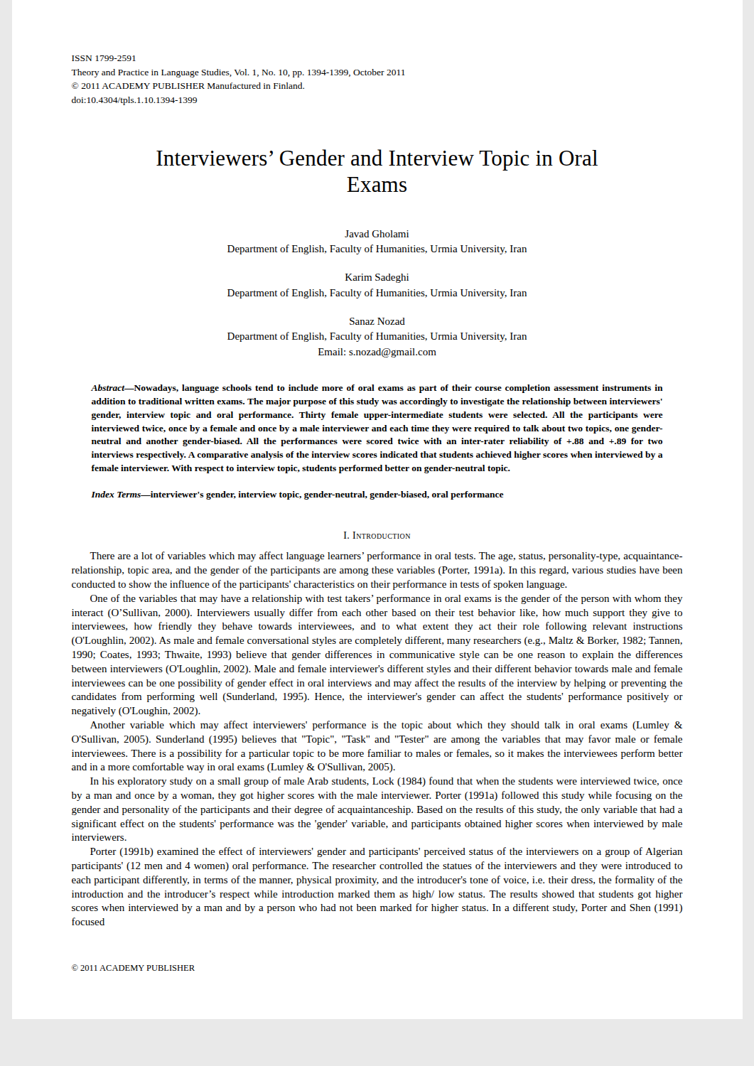ISSN 1799-2591
Theory and Practice in Language Studies, Vol. 1, No. 10, pp. 1394-1399, October 2011
© 2011 ACADEMY PUBLISHER Manufactured in Finland.
doi:10.4304/tpls.1.10.1394-1399
Interviewers’ Gender and Interview Topic in Oral
Exams
Javad Gholami
Department of English, Faculty of Humanities, Urmia University, Iran
Karim Sadeghi
Department of English, Faculty of Humanities, Urmia University, Iran
Sanaz Nozad
Department of English, Faculty of Humanities, Urmia University, Iran
Email: s.nozad@gmail.com
Abstract—Nowadays, language schools tend to include more of oral exams as part of their course completion assessment instruments in addition to traditional written exams. The major purpose of this study was accordingly to investigate the relationship between interviewers' gender, interview topic and oral performance. Thirty female upper-intermediate students were selected. All the participants were interviewed twice, once by a female and once by a male interviewer and each time they were required to talk about two topics, one gender-neutral and another gender-biased. All the performances were scored twice with an inter-rater reliability of +.88 and +.89 for two interviews respectively. A comparative analysis of the interview scores indicated that students achieved higher scores when interviewed by a female interviewer. With respect to interview topic, students performed better on gender-neutral topic.
Index Terms—interviewer's gender, interview topic, gender-neutral, gender-biased, oral performance
I. Introduction
There are a lot of variables which may affect language learners’ performance in oral tests. The age, status, personality-type, acquaintance-relationship, topic area, and the gender of the participants are among these variables (Porter, 1991a). In this regard, various studies have been conducted to show the influence of the participants' characteristics on their performance in tests of spoken language.
One of the variables that may have a relationship with test takers’ performance in oral exams is the gender of the person with whom they interact (O’Sullivan, 2000). Interviewers usually differ from each other based on their test behavior like, how much support they give to interviewees, how friendly they behave towards interviewees, and to what extent they act their role following relevant instructions (O'Loughlin, 2002). As male and female conversational styles are completely different, many researchers (e.g., Maltz & Borker, 1982; Tannen, 1990; Coates, 1993; Thwaite, 1993) believe that gender differences in communicative style can be one reason to explain the differences between interviewers (O'Loughlin, 2002). Male and female interviewer's different styles and their different behavior towards male and female interviewees can be one possibility of gender effect in oral interviews and may affect the results of the interview by helping or preventing the candidates from performing well (Sunderland, 1995). Hence, the interviewer's gender can affect the students' performance positively or negatively (O'Loughin, 2002).
Another variable which may affect interviewers' performance is the topic about which they should talk in oral exams (Lumley & O'Sullivan, 2005). Sunderland (1995) believes that "Topic", "Task" and "Tester" are among the variables that may favor male or female interviewees. There is a possibility for a particular topic to be more familiar to males or females, so it makes the interviewees perform better and in a more comfortable way in oral exams (Lumley & O'Sullivan, 2005).
In his exploratory study on a small group of male Arab students, Lock (1984) found that when the students were interviewed twice, once by a man and once by a woman, they got higher scores with the male interviewer. Porter (1991a) followed this study while focusing on the gender and personality of the participants and their degree of acquaintanceship. Based on the results of this study, the only variable that had a significant effect on the students' performance was the 'gender' variable, and participants obtained higher scores when interviewed by male interviewers.
Porter (1991b) examined the effect of interviewers' gender and participants' perceived status of the interviewers on a group of Algerian participants' (12 men and 4 women) oral performance. The researcher controlled the statues of the interviewers and they were introduced to each participant differently, in terms of the manner, physical proximity, and the introducer's tone of voice, i.e. their dress, the formality of the introduction and the introducer’s respect while introduction marked them as high/ low status. The results showed that students got higher scores when interviewed by a man and by a person who had not been marked for higher status. In a different study, Porter and Shen (1991) focused
© 2011 ACADEMY PUBLISHER